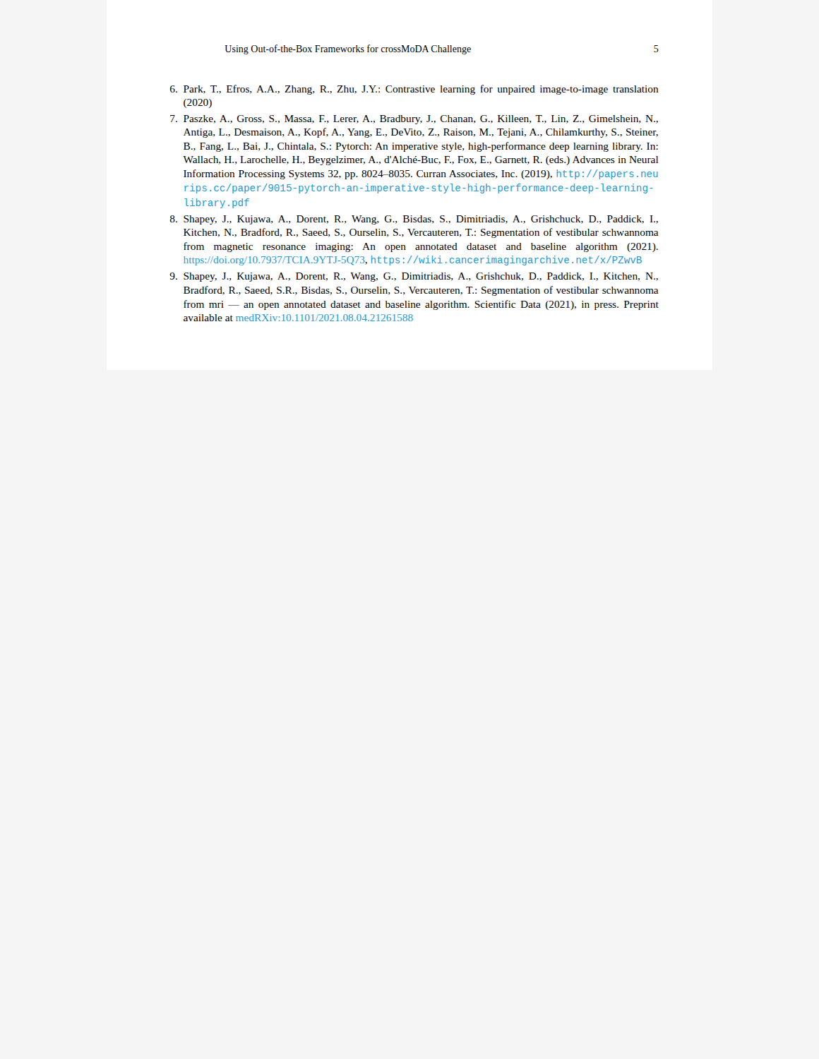Using Out-of-the-Box Frameworks for crossMoDA Challenge 5
Park, T., Efros, A.A., Zhang, R., Zhu, J.Y.: Contrastive learning for unpaired image-to-image translation (2020)
Paszke, A., Gross, S., Massa, F., Lerer, A., Bradbury, J., Chanan, G., Killeen, T., Lin, Z., Gimelshein, N., Antiga, L., Desmaison, A., Kopf, A., Yang, E., DeVito, Z., Raison, M., Tejani, A., Chilamkurthy, S., Steiner, B., Fang, L., Bai, J., Chintala, S.: Pytorch: An imperative style, high-performance deep learning library. In: Wallach, H., Larochelle, H., Beygelzimer, A., d'Alché-Buc, F., Fox, E., Garnett, R. (eds.) Advances in Neural Information Processing Systems 32, pp. 8024–8035. Curran Associates, Inc. (2019), http://papers.neurips.cc/paper/9015-pytorch-an-imperative-style-high-performance-deep-learning-library.pdf
Shapey, J., Kujawa, A., Dorent, R., Wang, G., Bisdas, S., Dimitriadis, A., Grishchuck, D., Paddick, I., Kitchen, N., Bradford, R., Saeed, S., Ourselin, S., Vercauteren, T.: Segmentation of vestibular schwannoma from magnetic resonance imaging: An open annotated dataset and baseline algorithm (2021). https://doi.org/10.7937/TCIA.9YTJ-5Q73, https://wiki.cancerimagingarchive.net/x/PZwvB
Shapey, J., Kujawa, A., Dorent, R., Wang, G., Dimitriadis, A., Grishchuk, D., Paddick, I., Kitchen, N., Bradford, R., Saeed, S.R., Bisdas, S., Ourselin, S., Vercauteren, T.: Segmentation of vestibular schwannoma from mri — an open annotated dataset and baseline algorithm. Scientific Data (2021), in press. Preprint available at medRXiv:10.1101/2021.08.04.21261588